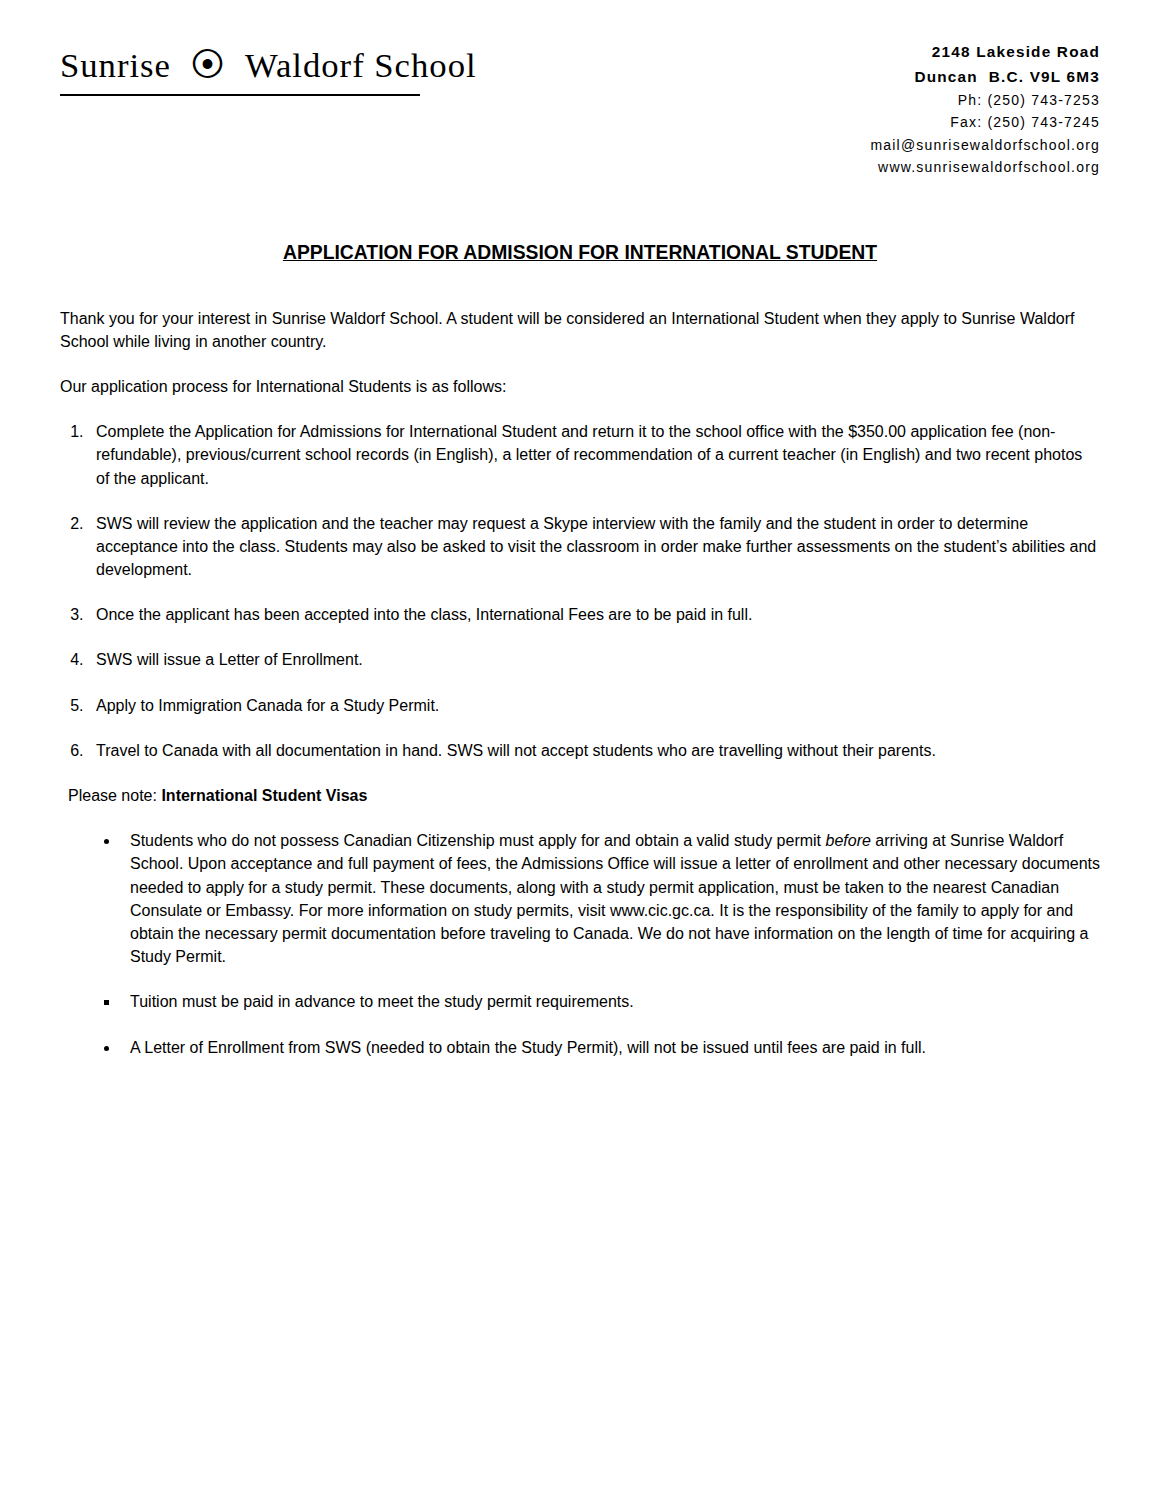Sunrise ⦿ Waldorf School
2148 Lakeside Road
Duncan B.C. V9L 6M3
Ph: (250) 743-7253
Fax: (250) 743-7245
mail@sunrisewaldorfschool.org
www.sunrisewaldorfschool.org
APPLICATION FOR ADMISSION FOR INTERNATIONAL STUDENT
Thank you for your interest in Sunrise Waldorf School. A student will be considered an International Student when they apply to Sunrise Waldorf School while living in another country.
Our application process for International Students is as follows:
Complete the Application for Admissions for International Student and return it to the school office with the $350.00 application fee (non-refundable), previous/current school records (in English), a letter of recommendation of a current teacher (in English) and two recent photos of the applicant.
SWS will review the application and the teacher may request a Skype interview with the family and the student in order to determine acceptance into the class. Students may also be asked to visit the classroom in order make further assessments on the student’s abilities and development.
Once the applicant has been accepted into the class, International Fees are to be paid in full.
SWS will issue a Letter of Enrollment.
Apply to Immigration Canada for a Study Permit.
Travel to Canada with all documentation in hand. SWS will not accept students who are travelling without their parents.
Please note: International Student Visas
Students who do not possess Canadian Citizenship must apply for and obtain a valid study permit before arriving at Sunrise Waldorf School. Upon acceptance and full payment of fees, the Admissions Office will issue a letter of enrollment and other necessary documents needed to apply for a study permit. These documents, along with a study permit application, must be taken to the nearest Canadian Consulate or Embassy. For more information on study permits, visit www.cic.gc.ca. It is the responsibility of the family to apply for and obtain the necessary permit documentation before traveling to Canada. We do not have information on the length of time for acquiring a Study Permit.
Tuition must be paid in advance to meet the study permit requirements.
A Letter of Enrollment from SWS (needed to obtain the Study Permit), will not be issued until fees are paid in full.